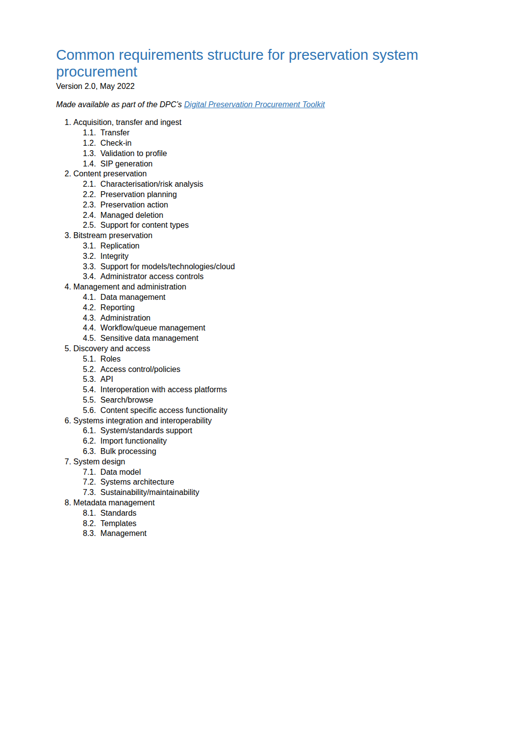Common requirements structure for preservation system procurement
Version 2.0, May 2022
Made available as part of the DPC’s Digital Preservation Procurement Toolkit
Acquisition, transfer and ingest
Transfer
Check-in
Validation to profile
SIP generation
Content preservation
Characterisation/risk analysis
Preservation planning
Preservation action
Managed deletion
Support for content types
Bitstream preservation
Replication
Integrity
Support for models/technologies/cloud
Administrator access controls
Management and administration
Data management
Reporting
Administration
Workflow/queue management
Sensitive data management
Discovery and access
Roles
Access control/policies
API
Interoperation with access platforms
Search/browse
Content specific access functionality
Systems integration and interoperability
System/standards support
Import functionality
Bulk processing
System design
Data model
Systems architecture
Sustainability/maintainability
Metadata management
Standards
Templates
Management